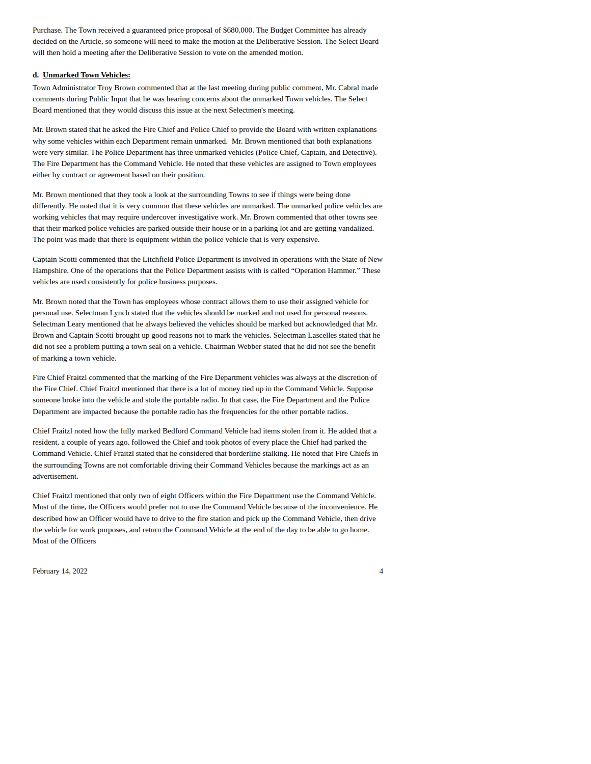Purchase. The Town received a guaranteed price proposal of $680,000. The Budget Committee has already decided on the Article, so someone will need to make the motion at the Deliberative Session. The Select Board will then hold a meeting after the Deliberative Session to vote on the amended motion.
d. Unmarked Town Vehicles:
Town Administrator Troy Brown commented that at the last meeting during public comment, Mr. Cabral made comments during Public Input that he was hearing concerns about the unmarked Town vehicles. The Select Board mentioned that they would discuss this issue at the next Selectmen's meeting.
Mr. Brown stated that he asked the Fire Chief and Police Chief to provide the Board with written explanations why some vehicles within each Department remain unmarked. Mr. Brown mentioned that both explanations were very similar. The Police Department has three unmarked vehicles (Police Chief, Captain, and Detective). The Fire Department has the Command Vehicle. He noted that these vehicles are assigned to Town employees either by contract or agreement based on their position.
Mr. Brown mentioned that they took a look at the surrounding Towns to see if things were being done differently. He noted that it is very common that these vehicles are unmarked. The unmarked police vehicles are working vehicles that may require undercover investigative work. Mr. Brown commented that other towns see that their marked police vehicles are parked outside their house or in a parking lot and are getting vandalized. The point was made that there is equipment within the police vehicle that is very expensive.
Captain Scotti commented that the Litchfield Police Department is involved in operations with the State of New Hampshire. One of the operations that the Police Department assists with is called “Operation Hammer.” These vehicles are used consistently for police business purposes.
Mr. Brown noted that the Town has employees whose contract allows them to use their assigned vehicle for personal use. Selectman Lynch stated that the vehicles should be marked and not used for personal reasons. Selectman Leary mentioned that he always believed the vehicles should be marked but acknowledged that Mr. Brown and Captain Scotti brought up good reasons not to mark the vehicles. Selectman Lascelles stated that he did not see a problem putting a town seal on a vehicle. Chairman Webber stated that he did not see the benefit of marking a town vehicle.
Fire Chief Fraitzl commented that the marking of the Fire Department vehicles was always at the discretion of the Fire Chief. Chief Fraitzl mentioned that there is a lot of money tied up in the Command Vehicle. Suppose someone broke into the vehicle and stole the portable radio. In that case, the Fire Department and the Police Department are impacted because the portable radio has the frequencies for the other portable radios.
Chief Fraitzl noted how the fully marked Bedford Command Vehicle had items stolen from it. He added that a resident, a couple of years ago, followed the Chief and took photos of every place the Chief had parked the Command Vehicle. Chief Fraitzl stated that he considered that borderline stalking. He noted that Fire Chiefs in the surrounding Towns are not comfortable driving their Command Vehicles because the markings act as an advertisement.
Chief Fraitzl mentioned that only two of eight Officers within the Fire Department use the Command Vehicle. Most of the time, the Officers would prefer not to use the Command Vehicle because of the inconvenience. He described how an Officer would have to drive to the fire station and pick up the Command Vehicle, then drive the vehicle for work purposes, and return the Command Vehicle at the end of the day to be able to go home. Most of the Officers
February 14, 2022 4